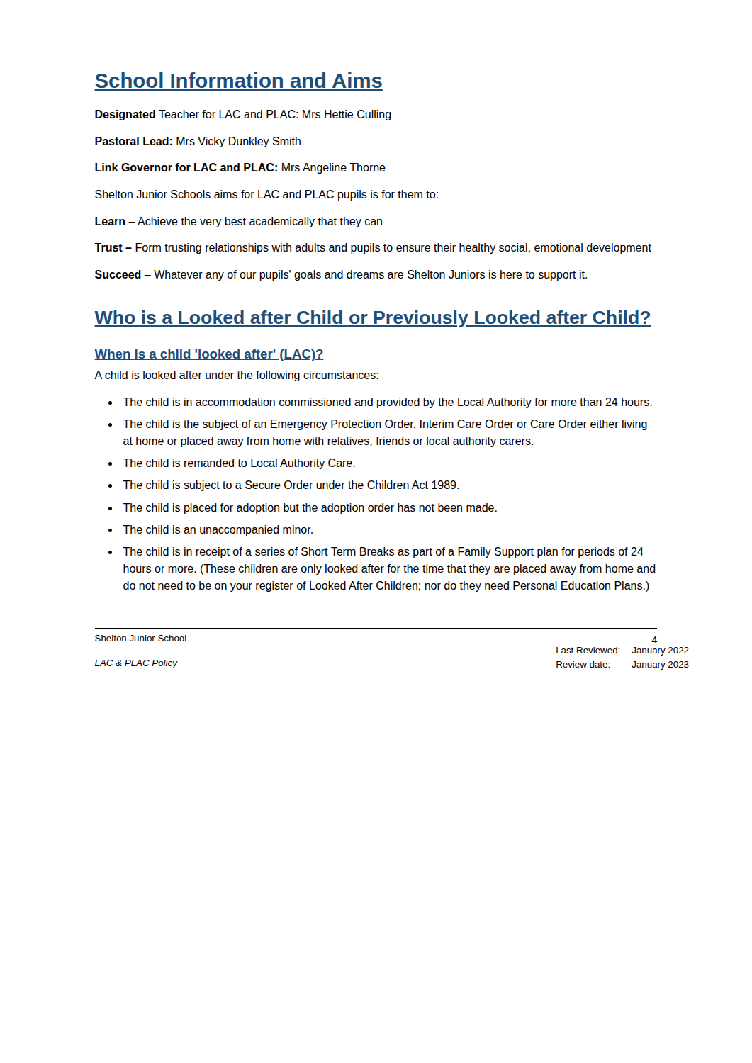School Information and Aims
Designated Teacher for LAC and PLAC: Mrs Hettie Culling
Pastoral Lead: Mrs Vicky Dunkley Smith
Link Governor for LAC and PLAC: Mrs Angeline Thorne
Shelton Junior Schools aims for LAC and PLAC pupils is for them to:
Learn – Achieve the very best academically that they can
Trust – Form trusting relationships with adults and pupils to ensure their healthy social, emotional development
Succeed – Whatever any of our pupils' goals and dreams are Shelton Juniors is here to support it.
Who is a Looked after Child or Previously Looked after Child?
When is a child 'looked after' (LAC)?
A child is looked after under the following circumstances:
The child is in accommodation commissioned and provided by the Local Authority for more than 24 hours.
The child is the subject of an Emergency Protection Order, Interim Care Order or Care Order either living at home or placed away from home with relatives, friends or local authority carers.
The child is remanded to Local Authority Care.
The child is subject to a Secure Order under the Children Act 1989.
The child is placed for adoption but the adoption order has not been made.
The child is an unaccompanied minor.
The child is in receipt of a series of Short Term Breaks as part of a Family Support plan for periods of 24 hours or more. (These children are only looked after for the time that they are placed away from home and do not need to be on your register of Looked After Children; nor do they need Personal Education Plans.)
Shelton Junior School
LAC & PLAC Policy
| Last Reviewed: | January 2022 |
| Review date: | January 2023 |
4